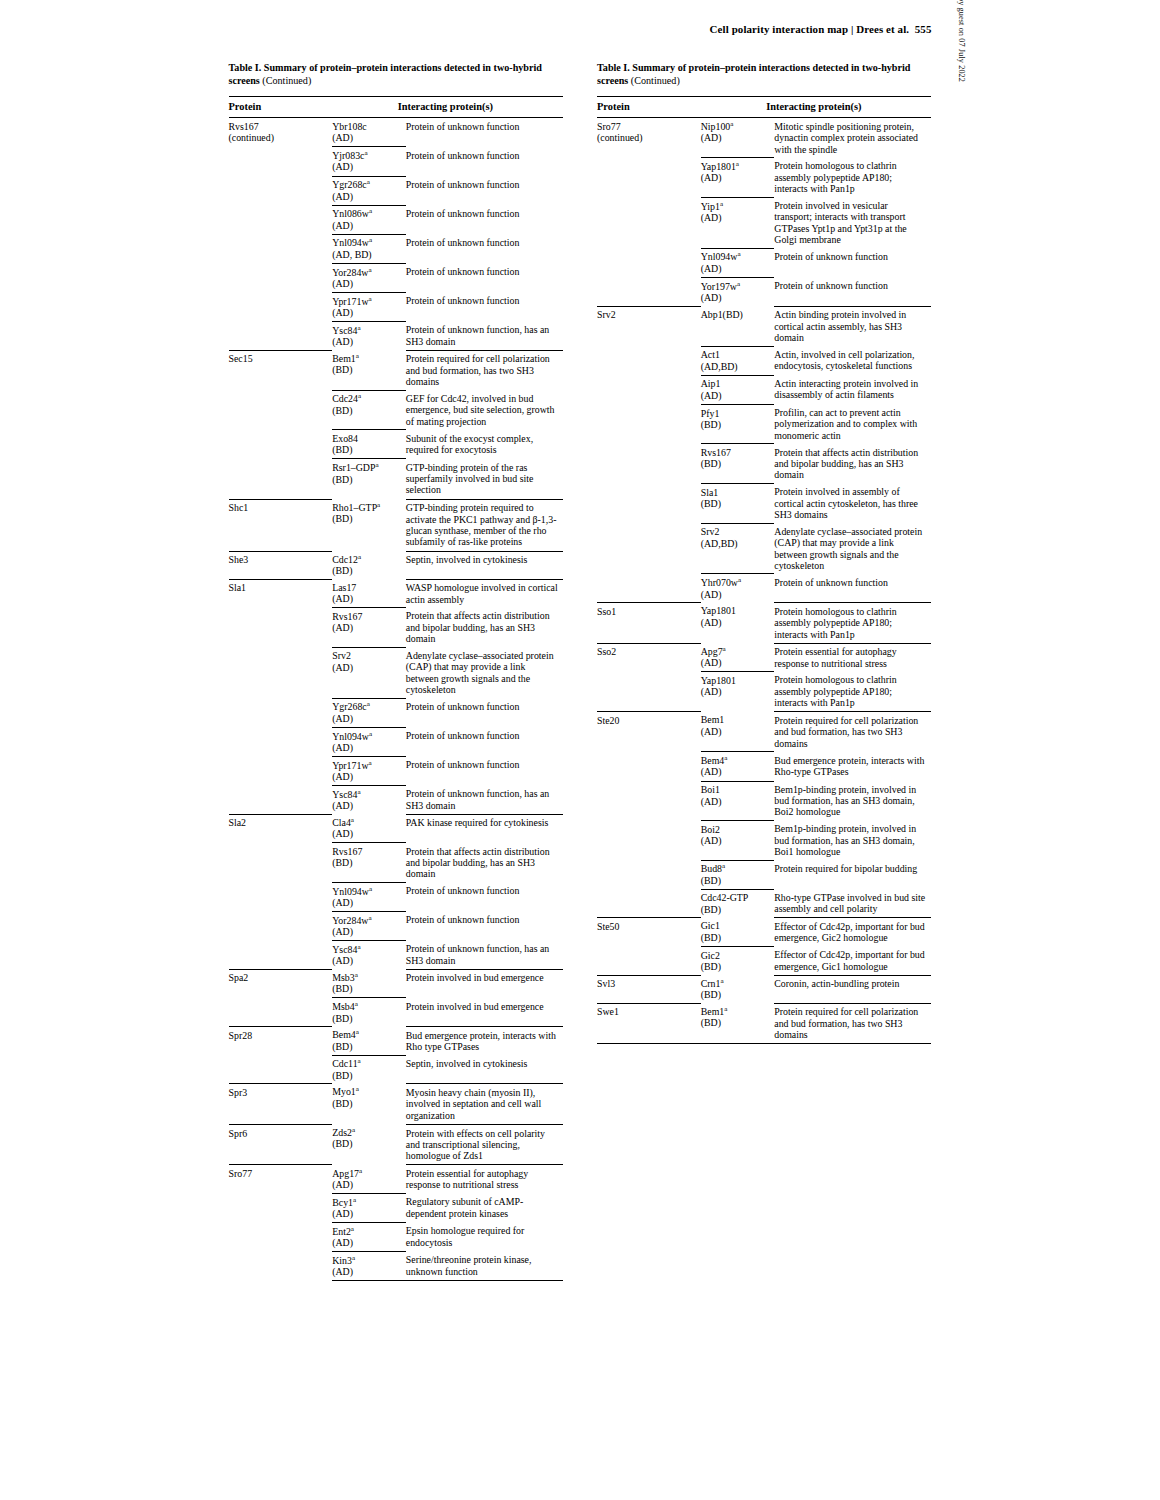Cell polarity interaction map | Drees et al. 555
Table I. Summary of protein–protein interactions detected in two-hybrid screens (Continued)
| Protein | Interacting protein(s) |
| --- | --- |
| Rvs167 (continued) | Ybr108c (AD) | Protein of unknown function |
| Yjr083c a (AD) | Protein of unknown function |
| Ygr268c a (AD) | Protein of unknown function |
| Ynl086w a (AD) | Protein of unknown function |
| Ynl094w a (AD, BD) | Protein of unknown function |
| Yor284w a (AD) | Protein of unknown function |
| Ypr171w a (AD) | Protein of unknown function |
| Ysc84 a (AD) | Protein of unknown function, has an SH3 domain |
| Sec15 | Bem1 a (BD) | Protein required for cell polarization and bud formation, has two SH3 domains |
| Cdc24 a (BD) | GEF for Cdc42, involved in bud emergence, bud site selection, growth of mating projection |
| Exo84 (BD) | Subunit of the exocyst complex, required for exocytosis |
| Rsr1–GDP a (BD) | GTP-binding protein of the ras superfamily involved in bud site selection |
| Shc1 | Rho1–GTP a (BD) | GTP-binding protein required to activate the PKC1 pathway and β-1,3-glucan synthase, member of the rho subfamily of ras-like proteins |
| She3 | Cdc12 a (BD) | Septin, involved in cytokinesis |
| Sla1 | Las17 (AD) | WASP homologue involved in cortical actin assembly |
| Rvs167 (AD) | Protein that affects actin distribution and bipolar budding, has an SH3 domain |
| Srv2 (AD) | Adenylate cyclase–associated protein (CAP) that may provide a link between growth signals and the cytoskeleton |
| Ygr268c a (AD) | Protein of unknown function |
| Ynl094w a (AD) | Protein of unknown function |
| Ypr171w a (AD) | Protein of unknown function |
| Ysc84 a (AD) | Protein of unknown function, has an SH3 domain |
| Sla2 | Cla4 a (AD) | PAK kinase required for cytokinesis |
| Rvs167 (BD) | Protein that affects actin distribution and bipolar budding, has an SH3 domain |
| Ynl094w a (AD) | Protein of unknown function |
| Yor284w a (AD) | Protein of unknown function |
| Ysc84 a (AD) | Protein of unknown function, has an SH3 domain |
| Spa2 | Msb3 a (BD) | Protein involved in bud emergence |
| Msb4 a (BD) | Protein involved in bud emergence |
| Spr28 | Bem4 a (BD) | Bud emergence protein, interacts with Rho type GTPases |
| Cdc11 a (BD) | Septin, involved in cytokinesis |
| Spr3 | Myo1 a (BD) | Myosin heavy chain (myosin II), involved in septation and cell wall organization |
| Spr6 | Zds2 a (BD) | Protein with effects on cell polarity and transcriptional silencing, homologue of Zds1 |
| Sro77 | Apg17 a (AD) | Protein essential for autophagy response to nutritional stress |
| Bcy1 a (AD) | Regulatory subunit of cAMP-dependent protein kinases |
| Ent2 a (AD) | Epsin homologue required for endocytosis |
| Kin3 a (AD) | Serine/threonine protein kinase, unknown function |
Table I. Summary of protein–protein interactions detected in two-hybrid screens (Continued)
| Protein | Interacting protein(s) |
| --- | --- |
| Sro77 (continued) | Nip100 a (AD) | Mitotic spindle positioning protein, dynactin complex protein associated with the spindle |
| Yap1801 a (AD) | Protein homologous to clathrin assembly polypeptide AP180; interacts with Pan1p |
| Yip1 a (AD) | Protein involved in vesicular transport; interacts with transport GTPases Ypt1p and Ypt31p at the Golgi membrane |
| Ynl094w a (AD) | Protein of unknown function |
| Yor197w a (AD) | Protein of unknown function |
| Srv2 | Abp1(BD) | Actin binding protein involved in cortical actin assembly, has SH3 domain |
| Act1 (AD,BD) | Actin, involved in cell polarization, endocytosis, cytoskeletal functions |
| Aip1 (AD) | Actin interacting protein involved in disassembly of actin filaments |
| Pfy1 (BD) | Profilin, can act to prevent actin polymerization and to complex with monomeric actin |
| Rvs167 (BD) | Protein that affects actin distribution and bipolar budding, has an SH3 domain |
| Sla1 (BD) | Protein involved in assembly of cortical actin cytoskeleton, has three SH3 domains |
| Srv2 (AD,BD) | Adenylate cyclase–associated protein (CAP) that may provide a link between growth signals and the cytoskeleton |
| Yhr070w a (AD) | Protein of unknown function |
| Sso1 | Yap1801 (AD) | Protein homologous to clathrin assembly polypeptide AP180; interacts with Pan1p |
| Sso2 | Apg7 a (AD) | Protein essential for autophagy response to nutritional stress |
| Yap1801 (AD) | Protein homologous to clathrin assembly polypeptide AP180; interacts with Pan1p |
| Ste20 | Bem1 (AD) | Protein required for cell polarization and bud formation, has two SH3 domains |
| Bem4 a (AD) | Bud emergence protein, interacts with Rho-type GTPases |
| Boi1 (AD) | Bem1p-binding protein, involved in bud formation, has an SH3 domain, Boi2 homologue |
| Boi2 (AD) | Bem1p-binding protein, involved in bud formation, has an SH3 domain, Boi1 homologue |
| Bud8 a (BD) | Protein required for bipolar budding |
| Cdc42-GTP (BD) | Rho-type GTPase involved in bud site assembly and cell polarity |
| Ste50 | Gic1 (BD) | Effector of Cdc42p, important for bud emergence, Gic2 homologue |
| Gic2 (BD) | Effector of Cdc42p, important for bud emergence, Gic1 homologue |
| Svl3 | Crn1 a (BD) | Coronin, actin-bundling protein |
| Swe1 | Bem1 a (BD) | Protein required for cell polarization and bud formation, has two SH3 domains |
Downloaded from http://rupress.org/jcb/article-pdf/154/3/549/1299363/jcb1543549.pdf by guest on 07 July 2022